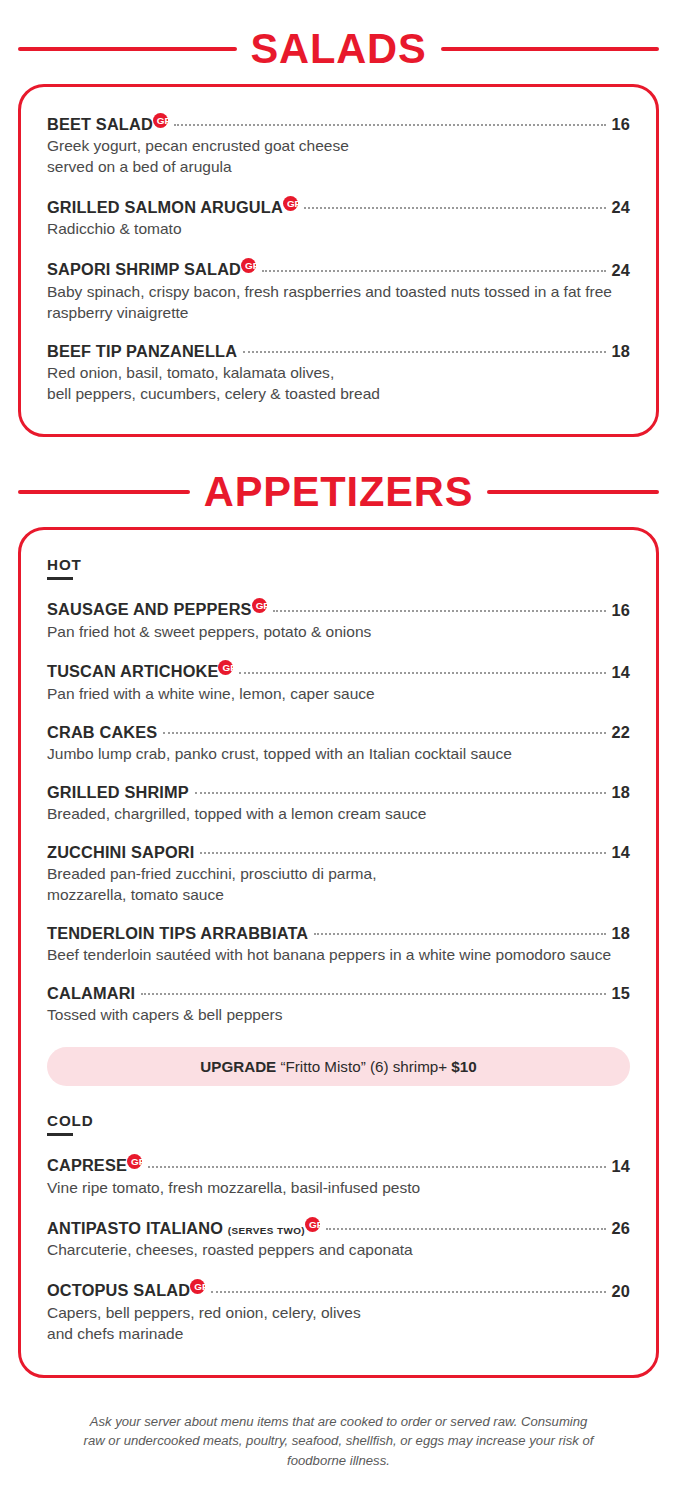Salads
Beet SaladGF 16
Greek yogurt, pecan encrusted goat cheese
served on a bed of arugula
Grilled Salmon ArugulaGF 24
Radicchio & tomato
Sapori Shrimp SaladGF 24
Baby spinach, crispy bacon, fresh raspberries and toasted nuts tossed in a fat free raspberry vinaigrette
Beef Tip Panzanella 18
Red onion, basil, tomato, kalamata olives,
bell peppers, cucumbers, celery & toasted bread
Appetizers
Hot
Sausage and PeppersGF 16
Pan fried hot & sweet peppers, potato & onions
Tuscan ArtichokeGF 14
Pan fried with a white wine, lemon, caper sauce
Crab Cakes 22
Jumbo lump crab, panko crust, topped with an Italian cocktail sauce
Grilled Shrimp 18
Breaded, chargrilled, topped with a lemon cream sauce
Zucchini Sapori 14
Breaded pan-fried zucchini, prosciutto di parma,
mozzarella, tomato sauce
Tenderloin Tips Arrabbiata 18
Beef tenderloin sautéed with hot banana peppers in a white wine pomodoro sauce
Calamari 15
Tossed with capers & bell peppers
UPGRADE “Fritto Misto” (6) shrimp+ $10
Cold
CapreseGF 14
Vine ripe tomato, fresh mozzarella, basil-infused pesto
Antipasto Italiano (SERVES TWO) GF 26
Charcuterie, cheeses, roasted peppers and caponata
Octopus SaladGF 20
Capers, bell peppers, red onion, celery, olives
and chefs marinade
Ask your server about menu items that are cooked to order or served raw. Consuming raw or undercooked meats, poultry, seafood, shellfish, or eggs may increase your risk of foodborne illness.